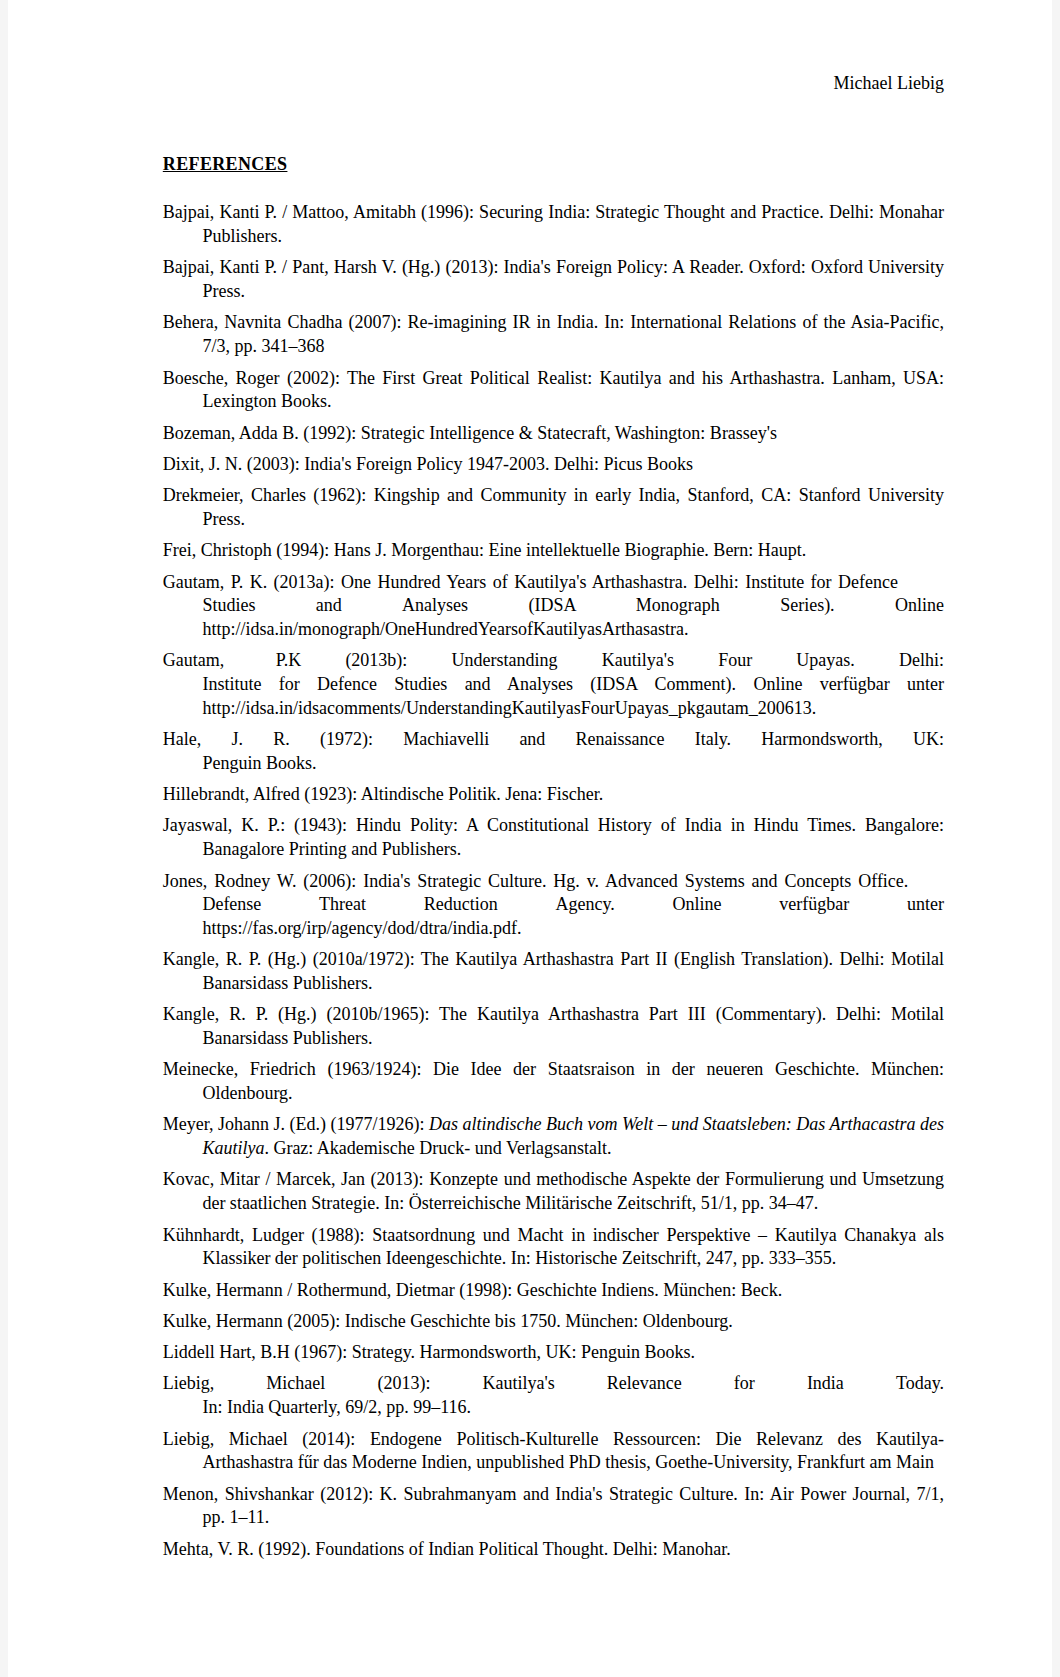Michael Liebig
REFERENCES
Bajpai, Kanti P. / Mattoo, Amitabh (1996): Securing India: Strategic Thought and Practice. Delhi: Monahar Publishers.
Bajpai, Kanti P. / Pant, Harsh V. (Hg.) (2013): India's Foreign Policy: A Reader. Oxford: Oxford University Press.
Behera, Navnita Chadha (2007): Re-imagining IR in India. In: International Relations of the Asia-Pacific, 7/3, pp. 341–368
Boesche, Roger (2002): The First Great Political Realist: Kautilya and his Arthashastra. Lanham, USA: Lexington Books.
Bozeman, Adda B. (1992): Strategic Intelligence & Statecraft, Washington: Brassey's
Dixit, J. N. (2003): India's Foreign Policy 1947-2003. Delhi: Picus Books
Drekmeier, Charles (1962): Kingship and Community in early India, Stanford, CA: Stanford University Press.
Frei, Christoph (1994): Hans J. Morgenthau: Eine intellektuelle Biographie. Bern: Haupt.
Gautam, P. K. (2013a): One Hundred Years of Kautilya's Arthashastra. Delhi: Institute for Defence Studies and Analyses (IDSA Monograph Series). Online http://idsa.in/monograph/OneHundredYearsofKautilyasArthasastra.
Gautam, P.K (2013b): Understanding Kautilya's Four Upayas. Delhi: Institute for Defence Studies and Analyses (IDSA Comment). Online verfügbar unter http://idsa.in/idsacomments/UnderstandingKautilyasFourUpayas_pkgautam_200613.
Hale, J. R. (1972): Machiavelli and Renaissance Italy. Harmondsworth, UK: Penguin Books.
Hillebrandt, Alfred (1923): Altindische Politik. Jena: Fischer.
Jayaswal, K. P.: (1943): Hindu Polity: A Constitutional History of India in Hindu Times. Bangalore: Banagalore Printing and Publishers.
Jones, Rodney W. (2006): India's Strategic Culture. Hg. v. Advanced Systems and Concepts Office. Defense Threat Reduction Agency. Online verfügbar unter https://fas.org/irp/agency/dod/dtra/india.pdf.
Kangle, R. P. (Hg.) (2010a/1972): The Kautilya Arthashastra Part II (English Translation). Delhi: Motilal Banarsidass Publishers.
Kangle, R. P. (Hg.) (2010b/1965): The Kautilya Arthashastra Part III (Commentary). Delhi: Motilal Banarsidass Publishers.
Meinecke, Friedrich (1963/1924): Die Idee der Staatsraison in der neueren Geschichte. München: Oldenbourg.
Meyer, Johann J. (Ed.) (1977/1926): Das altindische Buch vom Welt – und Staatsleben: Das Arthacastra des Kautilya. Graz: Akademische Druck- und Verlagsanstalt.
Kovac, Mitar / Marcek, Jan (2013): Konzepte und methodische Aspekte der Formulierung und Umsetzung der staatlichen Strategie. In: Österreichische Militärische Zeitschrift, 51/1, pp. 34–47.
Kühnhardt, Ludger (1988): Staatsordnung und Macht in indischer Perspektive – Kautilya Chanakya als Klassiker der politischen Ideengeschichte. In: Historische Zeitschrift, 247, pp. 333–355.
Kulke, Hermann / Rothermund, Dietmar (1998): Geschichte Indiens. München: Beck.
Kulke, Hermann (2005): Indische Geschichte bis 1750. München: Oldenbourg.
Liddell Hart, B.H (1967): Strategy. Harmondsworth, UK: Penguin Books.
Liebig, Michael (2013): Kautilya's Relevance for India Today. In: India Quarterly, 69/2, pp. 99–116.
Liebig, Michael (2014): Endogene Politisch-Kulturelle Ressourcen: Die Relevanz des Kautilya-Arthashastra fűr das Moderne Indien, unpublished PhD thesis, Goethe-University, Frankfurt am Main
Menon, Shivshankar (2012): K. Subrahmanyam and India's Strategic Culture. In: Air Power Journal, 7/1, pp. 1–11.
Mehta, V. R. (1992). Foundations of Indian Political Thought. Delhi: Manohar.